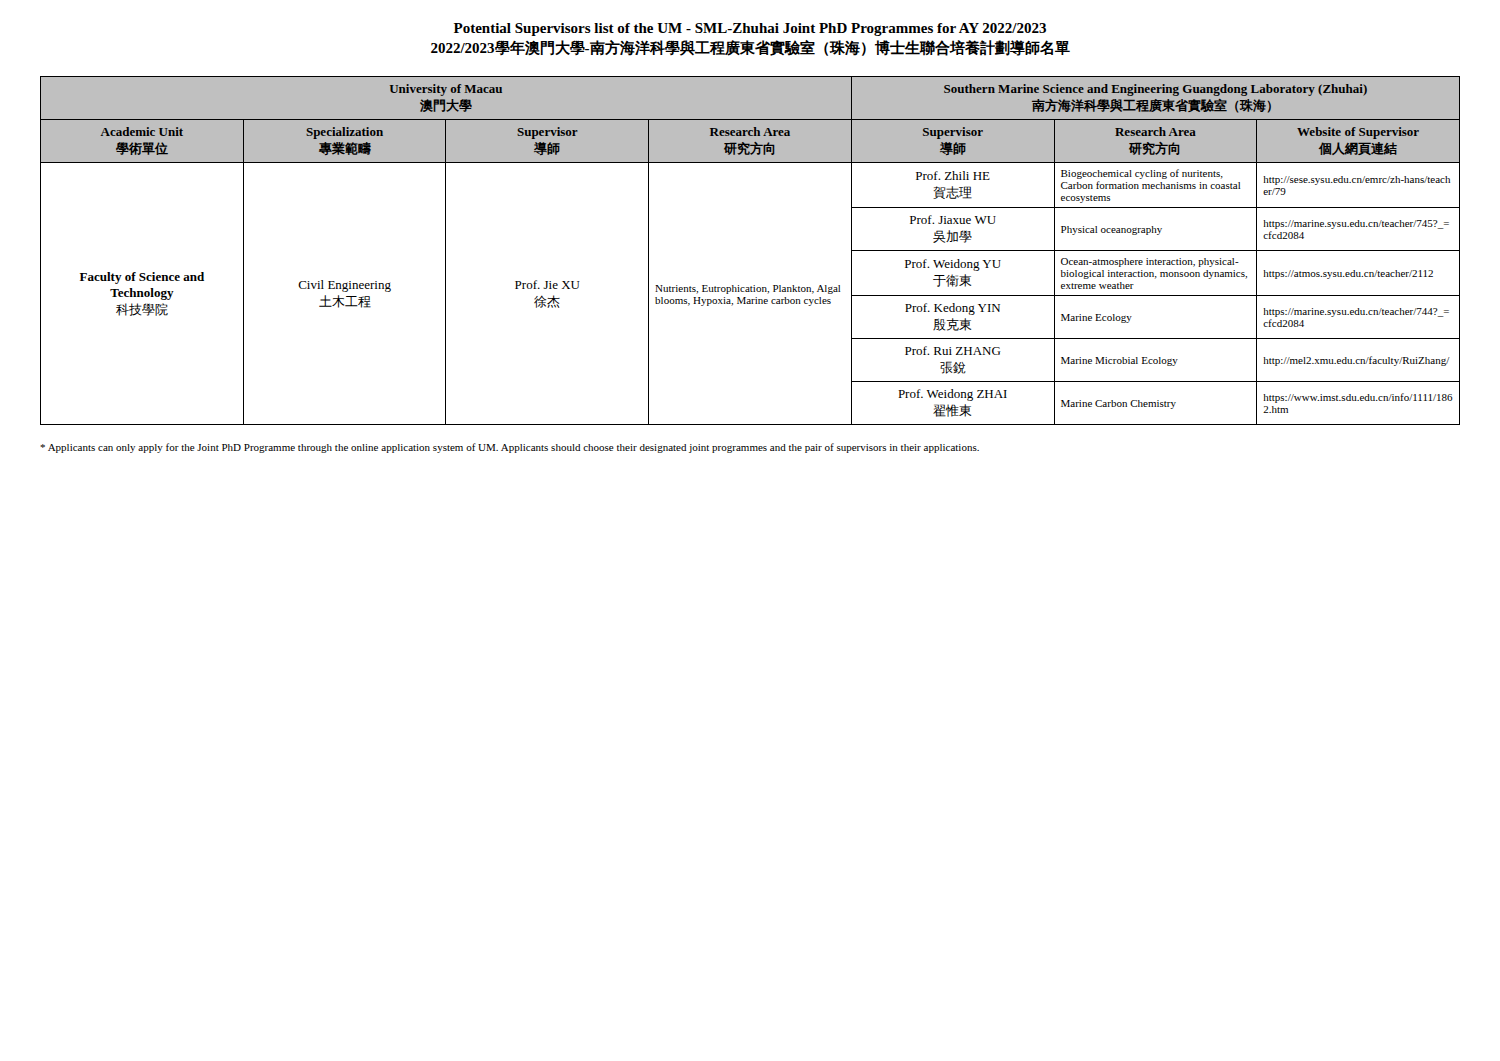Potential Supervisors list of the UM - SML-Zhuhai Joint PhD Programmes for AY 2022/2023
2022/2023學年澳門大學-南方海洋科學與工程廣東省實驗室（珠海）博士生聯合培養計劃導師名單
| University of Macau 澳門大學 | Southern Marine Science and Engineering Guangdong Laboratory (Zhuhai) 南方海洋科學與工程廣東省實驗室（珠海） |
| --- | --- |
| Academic Unit 學術單位 | Specialization 專業範疇 | Supervisor 導師 | Research Area 研究方向 | Supervisor 導師 | Research Area 研究方向 | Website of Supervisor 個人網頁連結 |
| Faculty of Science and Technology 科技學院 | Civil Engineering 土木工程 | Prof. Jie XU 徐杰 | Nutrients, Eutrophication, Plankton, Algal blooms, Hypoxia, Marine carbon cycles | Prof. Zhili HE 賀志理 | Biogeochemical cycling of nuritents, Carbon formation mechanisms in coastal ecosystems | http://sese.sysu.edu.cn/emrc/zh-hans/teacher/79 |
| Prof. Jiaxue WU 吳加學 | Physical oceanography | https://marine.sysu.edu.cn/teacher/745?_=cfcd2084 |
| Prof. Weidong YU 于衛東 | Ocean-atmosphere interaction, physical-biological interaction, monsoon dynamics, extreme weather | https://atmos.sysu.edu.cn/teacher/2112 |
| Prof. Kedong YIN 殷克東 | Marine Ecology | https://marine.sysu.edu.cn/teacher/744?_=cfcd2084 |
| Prof. Rui ZHANG 張銳 | Marine Microbial Ecology | http://mel2.xmu.edu.cn/faculty/RuiZhang/ |
| Prof. Weidong ZHAI 翟惟東 | Marine Carbon Chemistry | https://www.imst.sdu.edu.cn/info/1111/1862.htm |
* Applicants can only apply for the Joint PhD Programme through the online application system of UM. Applicants should choose their designated joint programmes and the pair of supervisors in their applications.